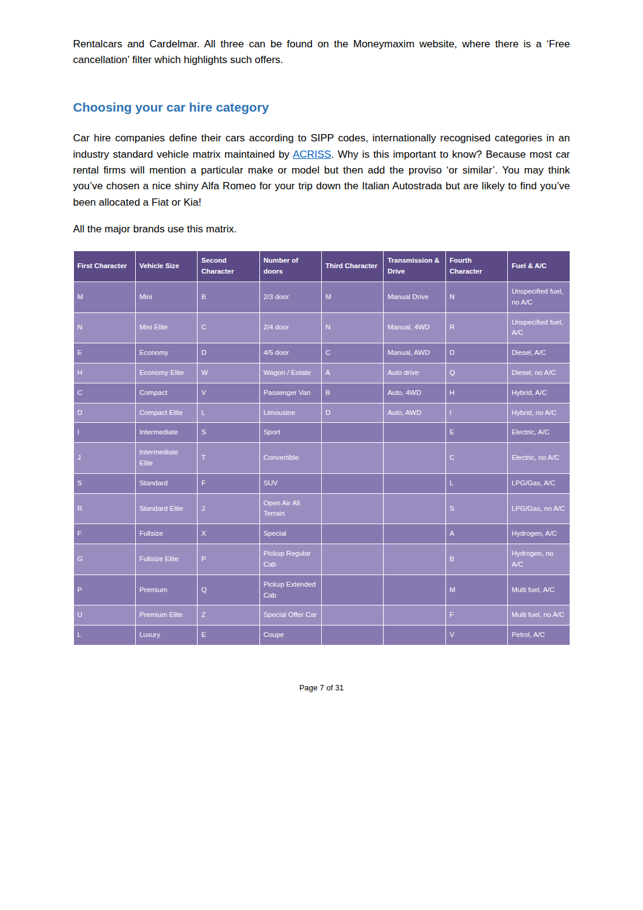Rentalcars and Cardelmar. All three can be found on the Moneymaxim website, where there is a ‘Free cancellation’ filter which highlights such offers.
Choosing your car hire category
Car hire companies define their cars according to SIPP codes, internationally recognised categories in an industry standard vehicle matrix maintained by ACRISS. Why is this important to know? Because most car rental firms will mention a particular make or model but then add the proviso ‘or similar’. You may think you’ve chosen a nice shiny Alfa Romeo for your trip down the Italian Autostrada but are likely to find you’ve been allocated a Fiat or Kia!
All the major brands use this matrix.
| First Character | Vehicle Size | Second Character | Number of doors | Third Character | Transmission & Drive | Fourth Character | Fuel & A/C |
| --- | --- | --- | --- | --- | --- | --- | --- |
| M | Mini | B | 2/3 door | M | Manual Drive | N | Unspecified fuel, no A/C |
| N | Mini Elite | C | 2/4 door | N | Manual, 4WD | R | Unspecified fuel, A/C |
| E | Economy | D | 4/5 door | C | Manual, AWD | D | Diesel, A/C |
| H | Economy Elite | W | Wagon / Estate | A | Auto drive | Q | Diesel, no A/C |
| C | Compact | V | Passenger Van | B | Auto, 4WD | H | Hybrid, A/C |
| D | Compact Elite | L | Limousine | D | Auto, AWD | I | Hybrid, no A/C |
| I | Intermediate | S | Sport | | | E | Electric, A/C |
| J | Intermediate Elite | T | Convertible | | | C | Electric, no A/C |
| S | Standard | F | SUV | | | L | LPG/Gas, A/C |
| R | Standard Elite | J | Open Air All Terrain | | | S | LPG/Gas, no A/C |
| F | Fullsize | X | Special | | | A | Hydrogen, A/C |
| G | Fullsize Elite | P | Pickup Regular Cab | | | B | Hydrogen, no A/C |
| P | Premium | Q | Pickup Extended Cab | | | M | Multi fuel, A/C |
| U | Premium Elite | Z | Special Offer Car | | | F | Multi fuel, no A/C |
| L | Luxury | E | Coupe | | | V | Petrol, A/C |
Page 7 of 31